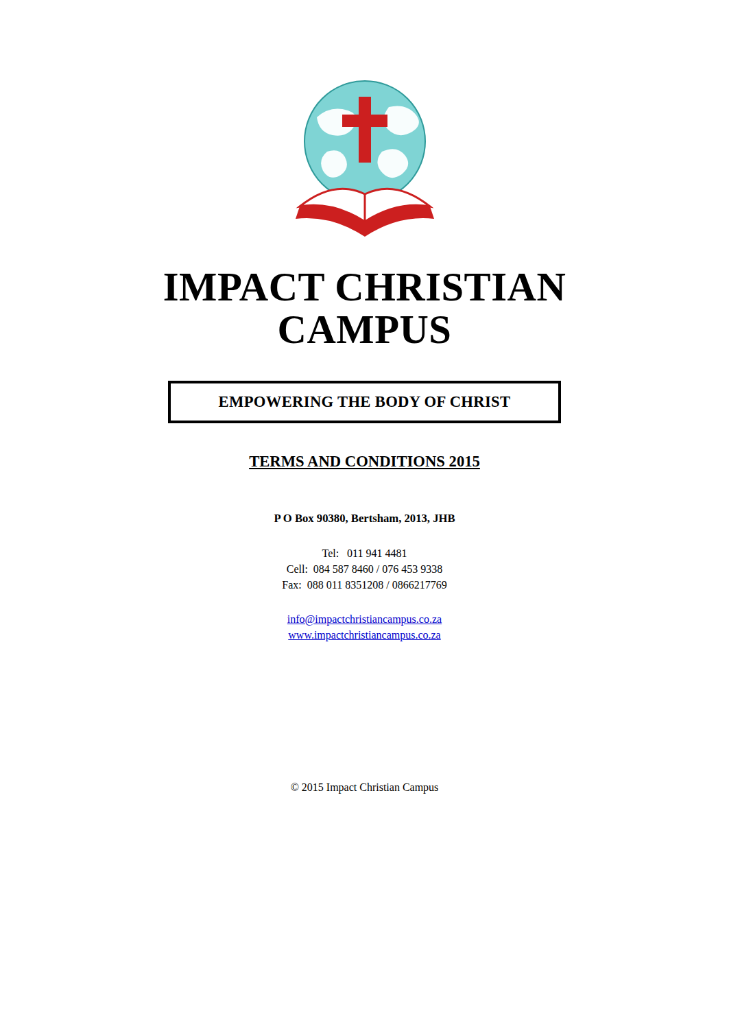IMPACT CHRISTIAN
CAMPUS
EMPOWERING THE BODY OF CHRIST
TERMS AND CONDITIONS 2015
P O Box 90380, Bertsham, 2013, JHB
Tel: 011 941 4481
Cell: 084 587 8460 / 076 453 9338
Fax: 088 011 8351208 / 0866217769
info@impactchristiancampus.co.za
www.impactchristiancampus.co.za
© 2015 Impact Christian Campus